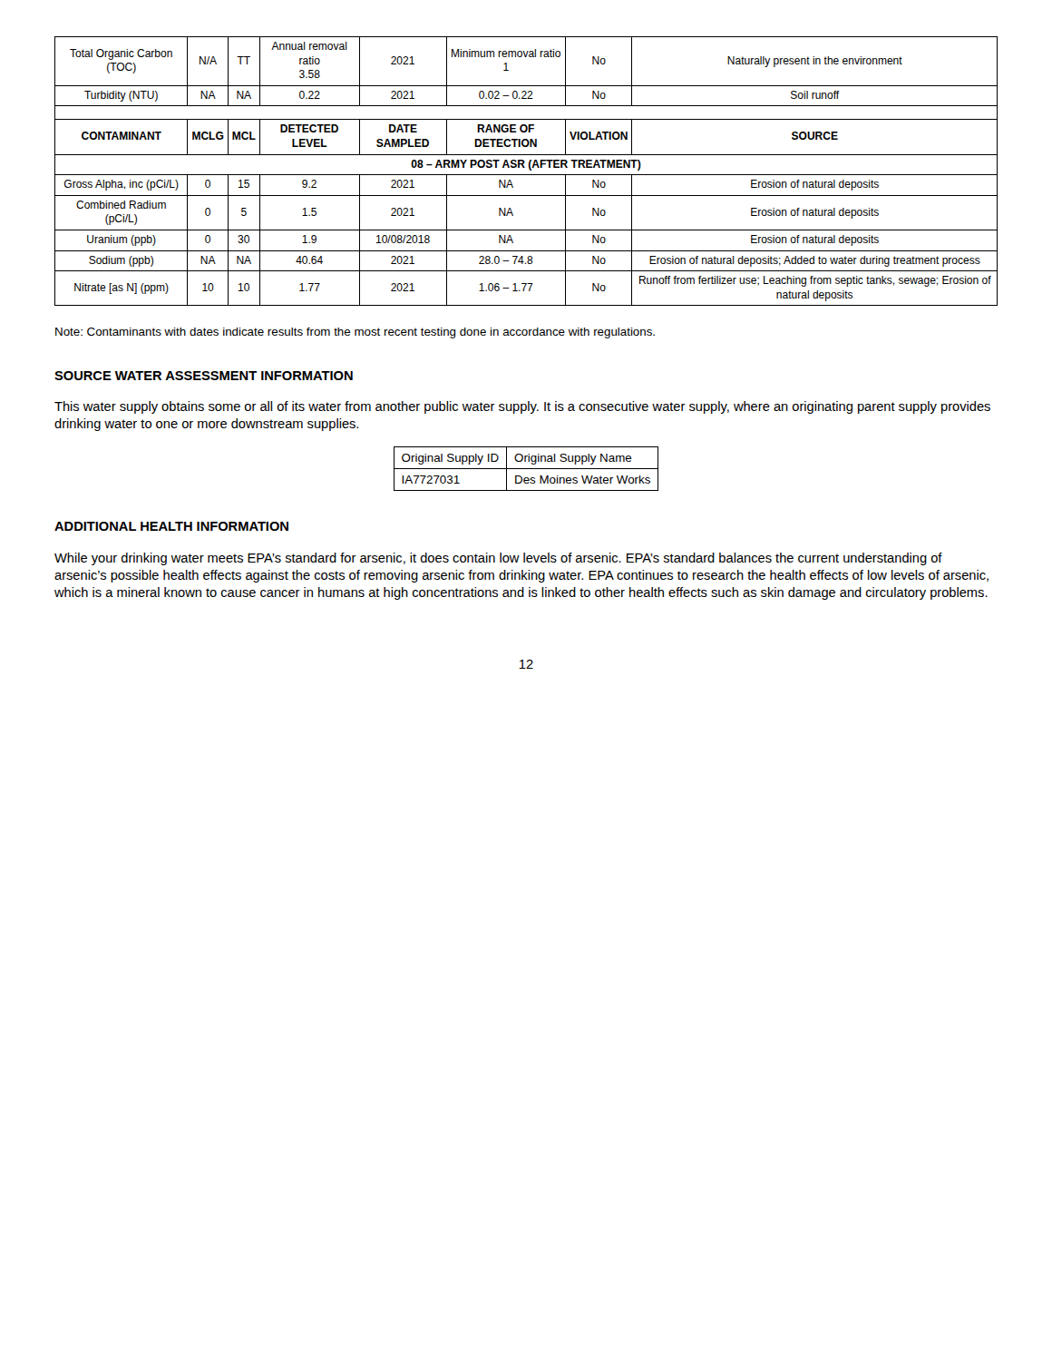| Total Organic Carbon (TOC) | N/A | TT | Annual removal ratio 3.58 | 2021 | Minimum removal ratio 1 | No | Naturally present in the environment |
| Turbidity (NTU) | NA | NA | 0.22 | 2021 | 0.02 – 0.22 | No | Soil runoff |
| CONTAMINANT | MCLG | MCL | DETECTED LEVEL | DATE SAMPLED | RANGE OF DETECTION | VIOLATION | SOURCE |
| 08 – ARMY POST ASR (AFTER TREATMENT) |
| Gross Alpha, inc (pCi/L) | 0 | 15 | 9.2 | 2021 | NA | No | Erosion of natural deposits |
| Combined Radium (pCi/L) | 0 | 5 | 1.5 | 2021 | NA | No | Erosion of natural deposits |
| Uranium (ppb) | 0 | 30 | 1.9 | 10/08/2018 | NA | No | Erosion of natural deposits |
| Sodium (ppb) | NA | NA | 40.64 | 2021 | 28.0 – 74.8 | No | Erosion of natural deposits; Added to water during treatment process |
| Nitrate [as N] (ppm) | 10 | 10 | 1.77 | 2021 | 1.06 – 1.77 | No | Runoff from fertilizer use; Leaching from septic tanks, sewage; Erosion of natural deposits |
Note: Contaminants with dates indicate results from the most recent testing done in accordance with regulations.
SOURCE WATER ASSESSMENT INFORMATION
This water supply obtains some or all of its water from another public water supply. It is a consecutive water supply, where an originating parent supply provides drinking water to one or more downstream supplies.
| Original Supply ID | Original Supply Name |
| IA7727031 | Des Moines Water Works |
ADDITIONAL HEALTH INFORMATION
While your drinking water meets EPA’s standard for arsenic, it does contain low levels of arsenic. EPA’s standard balances the current understanding of arsenic’s possible health effects against the costs of removing arsenic from drinking water. EPA continues to research the health effects of low levels of arsenic, which is a mineral known to cause cancer in humans at high concentrations and is linked to other health effects such as skin damage and circulatory problems.
12